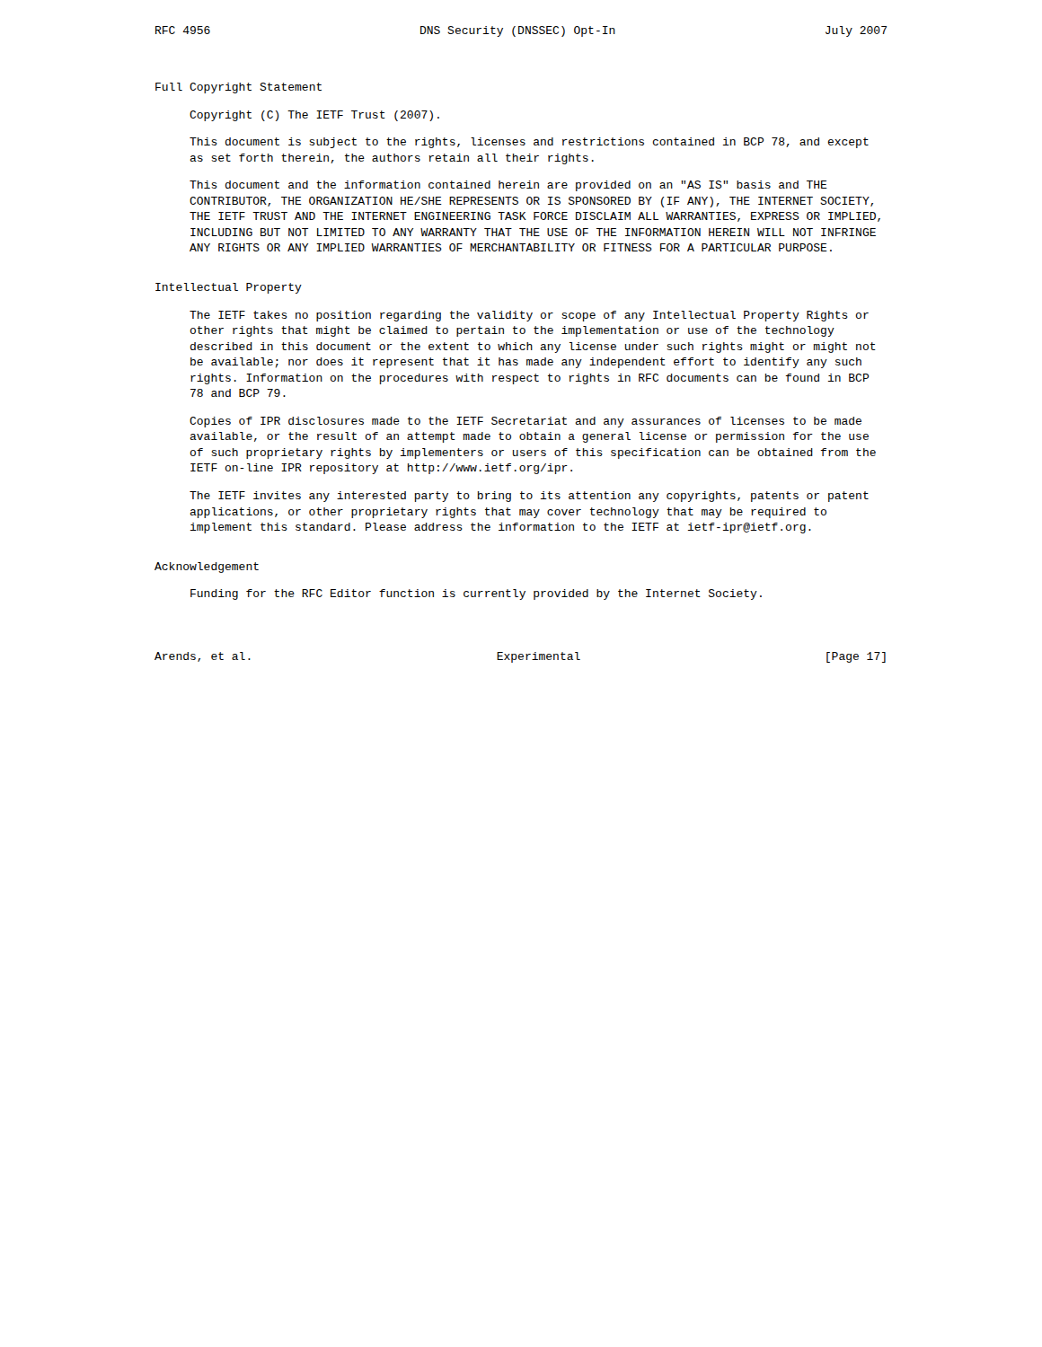RFC 4956 DNS Security (DNSSEC) Opt-In July 2007
Full Copyright Statement
Copyright (C) The IETF Trust (2007).
This document is subject to the rights, licenses and restrictions contained in BCP 78, and except as set forth therein, the authors retain all their rights.
This document and the information contained herein are provided on an "AS IS" basis and THE CONTRIBUTOR, THE ORGANIZATION HE/SHE REPRESENTS OR IS SPONSORED BY (IF ANY), THE INTERNET SOCIETY, THE IETF TRUST AND THE INTERNET ENGINEERING TASK FORCE DISCLAIM ALL WARRANTIES, EXPRESS OR IMPLIED, INCLUDING BUT NOT LIMITED TO ANY WARRANTY THAT THE USE OF THE INFORMATION HEREIN WILL NOT INFRINGE ANY RIGHTS OR ANY IMPLIED WARRANTIES OF MERCHANTABILITY OR FITNESS FOR A PARTICULAR PURPOSE.
Intellectual Property
The IETF takes no position regarding the validity or scope of any Intellectual Property Rights or other rights that might be claimed to pertain to the implementation or use of the technology described in this document or the extent to which any license under such rights might or might not be available; nor does it represent that it has made any independent effort to identify any such rights. Information on the procedures with respect to rights in RFC documents can be found in BCP 78 and BCP 79.
Copies of IPR disclosures made to the IETF Secretariat and any assurances of licenses to be made available, or the result of an attempt made to obtain a general license or permission for the use of such proprietary rights by implementers or users of this specification can be obtained from the IETF on-line IPR repository at http://www.ietf.org/ipr.
The IETF invites any interested party to bring to its attention any copyrights, patents or patent applications, or other proprietary rights that may cover technology that may be required to implement this standard. Please address the information to the IETF at ietf-ipr@ietf.org.
Acknowledgement
Funding for the RFC Editor function is currently provided by the Internet Society.
Arends, et al. Experimental [Page 17]